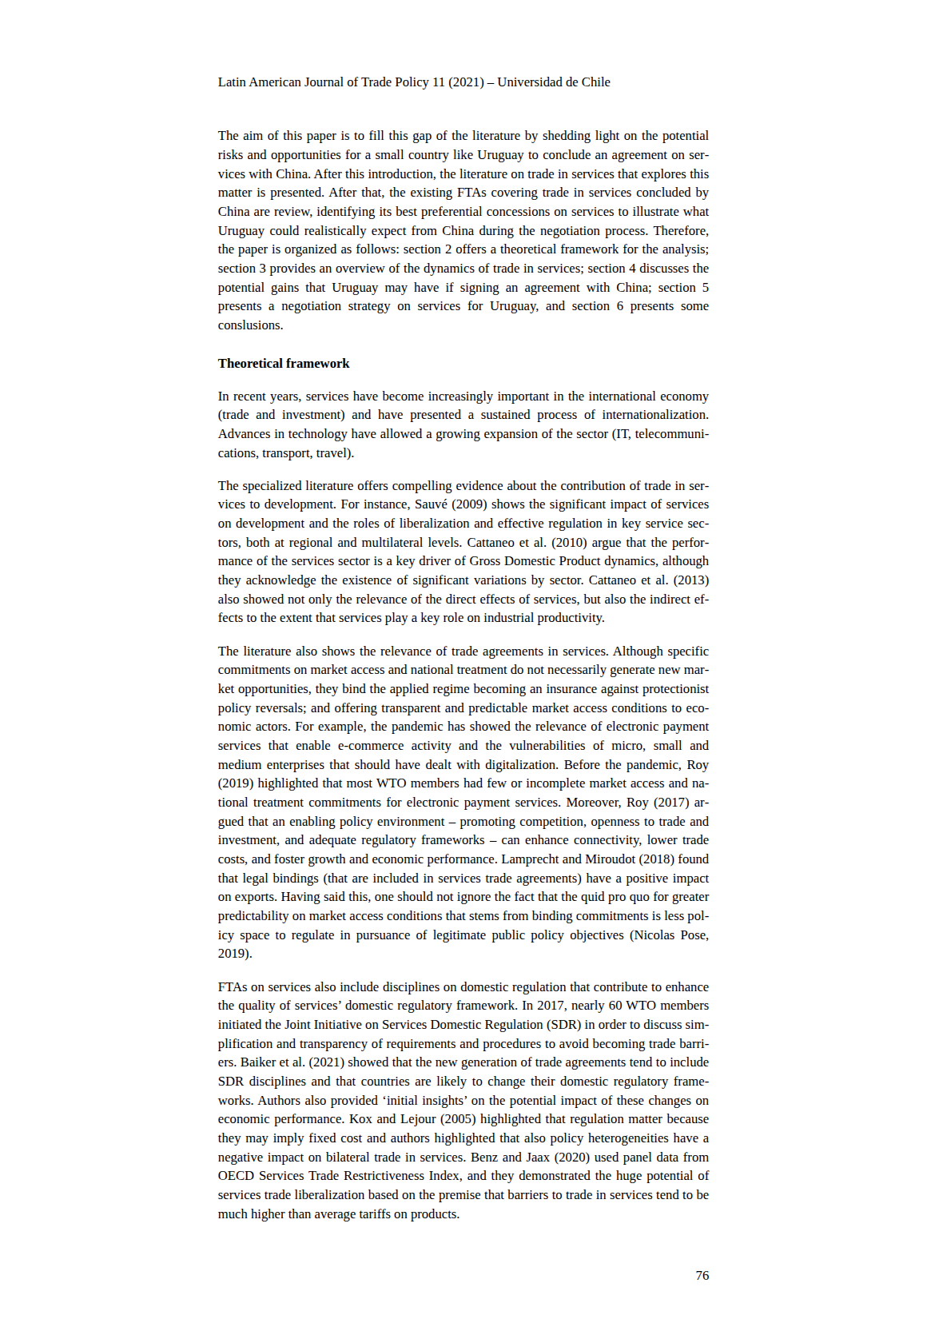Latin American Journal of Trade Policy 11 (2021) – Universidad de Chile
The aim of this paper is to fill this gap of the literature by shedding light on the potential risks and opportunities for a small country like Uruguay to conclude an agreement on services with China. After this introduction, the literature on trade in services that explores this matter is presented. After that, the existing FTAs covering trade in services concluded by China are review, identifying its best preferential concessions on services to illustrate what Uruguay could realistically expect from China during the negotiation process. Therefore, the paper is organized as follows: section 2 offers a theoretical framework for the analysis; section 3 provides an overview of the dynamics of trade in services; section 4 discusses the potential gains that Uruguay may have if signing an agreement with China; section 5 presents a negotiation strategy on services for Uruguay, and section 6 presents some conslusions.
Theoretical framework
In recent years, services have become increasingly important in the international economy (trade and investment) and have presented a sustained process of internationalization. Advances in technology have allowed a growing expansion of the sector (IT, telecommunications, transport, travel).
The specialized literature offers compelling evidence about the contribution of trade in services to development. For instance, Sauvé (2009) shows the significant impact of services on development and the roles of liberalization and effective regulation in key service sectors, both at regional and multilateral levels. Cattaneo et al. (2010) argue that the performance of the services sector is a key driver of Gross Domestic Product dynamics, although they acknowledge the existence of significant variations by sector. Cattaneo et al. (2013) also showed not only the relevance of the direct effects of services, but also the indirect effects to the extent that services play a key role on industrial productivity.
The literature also shows the relevance of trade agreements in services. Although specific commitments on market access and national treatment do not necessarily generate new market opportunities, they bind the applied regime becoming an insurance against protectionist policy reversals; and offering transparent and predictable market access conditions to economic actors. For example, the pandemic has showed the relevance of electronic payment services that enable e-commerce activity and the vulnerabilities of micro, small and medium enterprises that should have dealt with digitalization. Before the pandemic, Roy (2019) highlighted that most WTO members had few or incomplete market access and national treatment commitments for electronic payment services. Moreover, Roy (2017) argued that an enabling policy environment – promoting competition, openness to trade and investment, and adequate regulatory frameworks – can enhance connectivity, lower trade costs, and foster growth and economic performance. Lamprecht and Miroudot (2018) found that legal bindings (that are included in services trade agreements) have a positive impact on exports. Having said this, one should not ignore the fact that the quid pro quo for greater predictability on market access conditions that stems from binding commitments is less policy space to regulate in pursuance of legitimate public policy objectives (Nicolas Pose, 2019).
FTAs on services also include disciplines on domestic regulation that contribute to enhance the quality of services’ domestic regulatory framework. In 2017, nearly 60 WTO members initiated the Joint Initiative on Services Domestic Regulation (SDR) in order to discuss simplification and transparency of requirements and procedures to avoid becoming trade barriers. Baiker et al. (2021) showed that the new generation of trade agreements tend to include SDR disciplines and that countries are likely to change their domestic regulatory frameworks. Authors also provided ‘initial insights’ on the potential impact of these changes on economic performance. Kox and Lejour (2005) highlighted that regulation matter because they may imply fixed cost and authors highlighted that also policy heterogeneities have a negative impact on bilateral trade in services. Benz and Jaax (2020) used panel data from OECD Services Trade Restrictiveness Index, and they demonstrated the huge potential of services trade liberalization based on the premise that barriers to trade in services tend to be much higher than average tariffs on products.
76